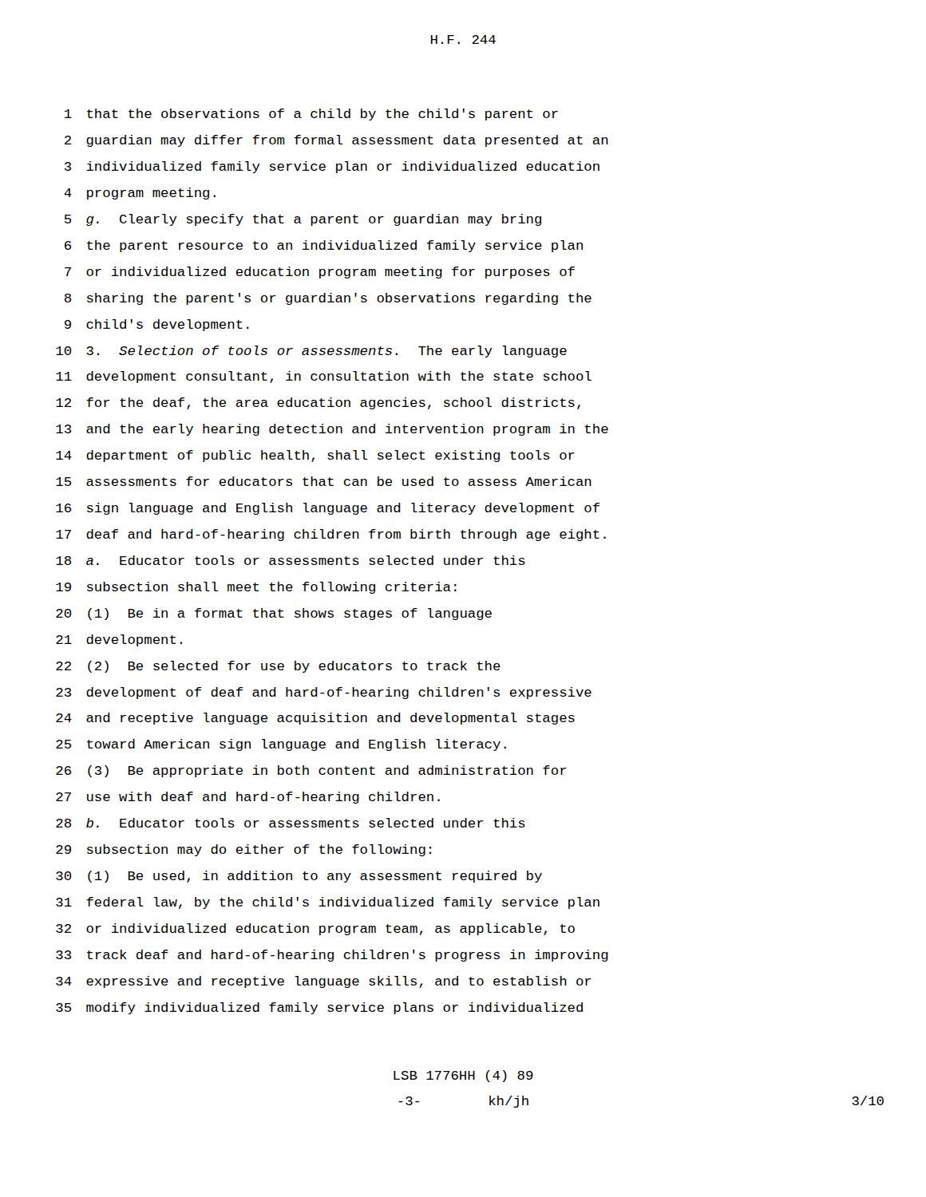H.F. 244
that the observations of a child by the child's parent or
guardian may differ from formal assessment data presented at an
individualized family service plan or individualized education
program meeting.
g. Clearly specify that a parent or guardian may bring
the parent resource to an individualized family service plan
or individualized education program meeting for purposes of
sharing the parent's or guardian's observations regarding the
child's development.
3. Selection of tools or assessments. The early language
development consultant, in consultation with the state school
for the deaf, the area education agencies, school districts,
and the early hearing detection and intervention program in the
department of public health, shall select existing tools or
assessments for educators that can be used to assess American
sign language and English language and literacy development of
deaf and hard-of-hearing children from birth through age eight.
a. Educator tools or assessments selected under this
subsection shall meet the following criteria:
(1) Be in a format that shows stages of language
development.
(2) Be selected for use by educators to track the
development of deaf and hard-of-hearing children's expressive
and receptive language acquisition and developmental stages
toward American sign language and English literacy.
(3) Be appropriate in both content and administration for
use with deaf and hard-of-hearing children.
b. Educator tools or assessments selected under this
subsection may do either of the following:
(1) Be used, in addition to any assessment required by
federal law, by the child's individualized family service plan
or individualized education program team, as applicable, to
track deaf and hard-of-hearing children's progress in improving
expressive and receptive language skills, and to establish or
modify individualized family service plans or individualized
LSB 1776HH (4) 89
-3- kh/jh
3/10